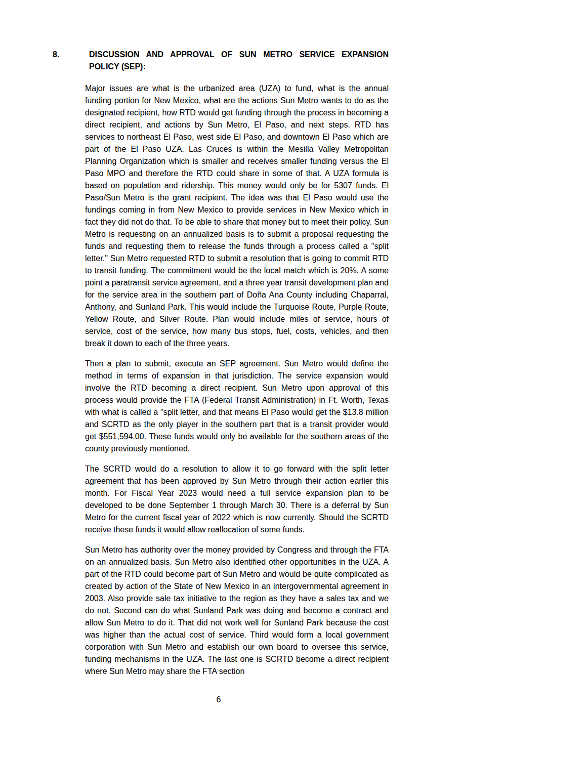8.
DISCUSSION AND APPROVAL OF SUN METRO SERVICE EXPANSION POLICY (SEP):
Major issues are what is the urbanized area (UZA) to fund, what is the annual funding portion for New Mexico, what are the actions Sun Metro wants to do as the designated recipient, how RTD would get funding through the process in becoming a direct recipient, and actions by Sun Metro, El Paso, and next steps. RTD has services to northeast El Paso, west side El Paso, and downtown El Paso which are part of the El Paso UZA. Las Cruces is within the Mesilla Valley Metropolitan Planning Organization which is smaller and receives smaller funding versus the El Paso MPO and therefore the RTD could share in some of that. A UZA formula is based on population and ridership. This money would only be for 5307 funds. El Paso/Sun Metro is the grant recipient. The idea was that El Paso would use the fundings coming in from New Mexico to provide services in New Mexico which in fact they did not do that. To be able to share that money but to meet their policy. Sun Metro is requesting on an annualized basis is to submit a proposal requesting the funds and requesting them to release the funds through a process called a "split letter." Sun Metro requested RTD to submit a resolution that is going to commit RTD to transit funding. The commitment would be the local match which is 20%. A some point a paratransit service agreement, and a three year transit development plan and for the service area in the southern part of Doña Ana County including Chaparral, Anthony, and Sunland Park. This would include the Turquoise Route, Purple Route, Yellow Route, and Silver Route. Plan would include miles of service, hours of service, cost of the service, how many bus stops, fuel, costs, vehicles, and then break it down to each of the three years.
Then a plan to submit, execute an SEP agreement. Sun Metro would define the method in terms of expansion in that jurisdiction. The service expansion would involve the RTD becoming a direct recipient. Sun Metro upon approval of this process would provide the FTA (Federal Transit Administration) in Ft. Worth, Texas with what is called a "split letter, and that means El Paso would get the $13.8 million and SCRTD as the only player in the southern part that is a transit provider would get $551,594.00. These funds would only be available for the southern areas of the county previously mentioned.
The SCRTD would do a resolution to allow it to go forward with the split letter agreement that has been approved by Sun Metro through their action earlier this month. For Fiscal Year 2023 would need a full service expansion plan to be developed to be done September 1 through March 30. There is a deferral by Sun Metro for the current fiscal year of 2022 which is now currently. Should the SCRTD receive these funds it would allow reallocation of some funds.
Sun Metro has authority over the money provided by Congress and through the FTA on an annualized basis. Sun Metro also identified other opportunities in the UZA. A part of the RTD could become part of Sun Metro and would be quite complicated as created by action of the State of New Mexico in an intergovernmental agreement in 2003. Also provide sale tax initiative to the region as they have a sales tax and we do not. Second can do what Sunland Park was doing and become a contract and allow Sun Metro to do it. That did not work well for Sunland Park because the cost was higher than the actual cost of service. Third would form a local government corporation with Sun Metro and establish our own board to oversee this service, funding mechanisms in the UZA. The last one is SCRTD become a direct recipient where Sun Metro may share the FTA section
6